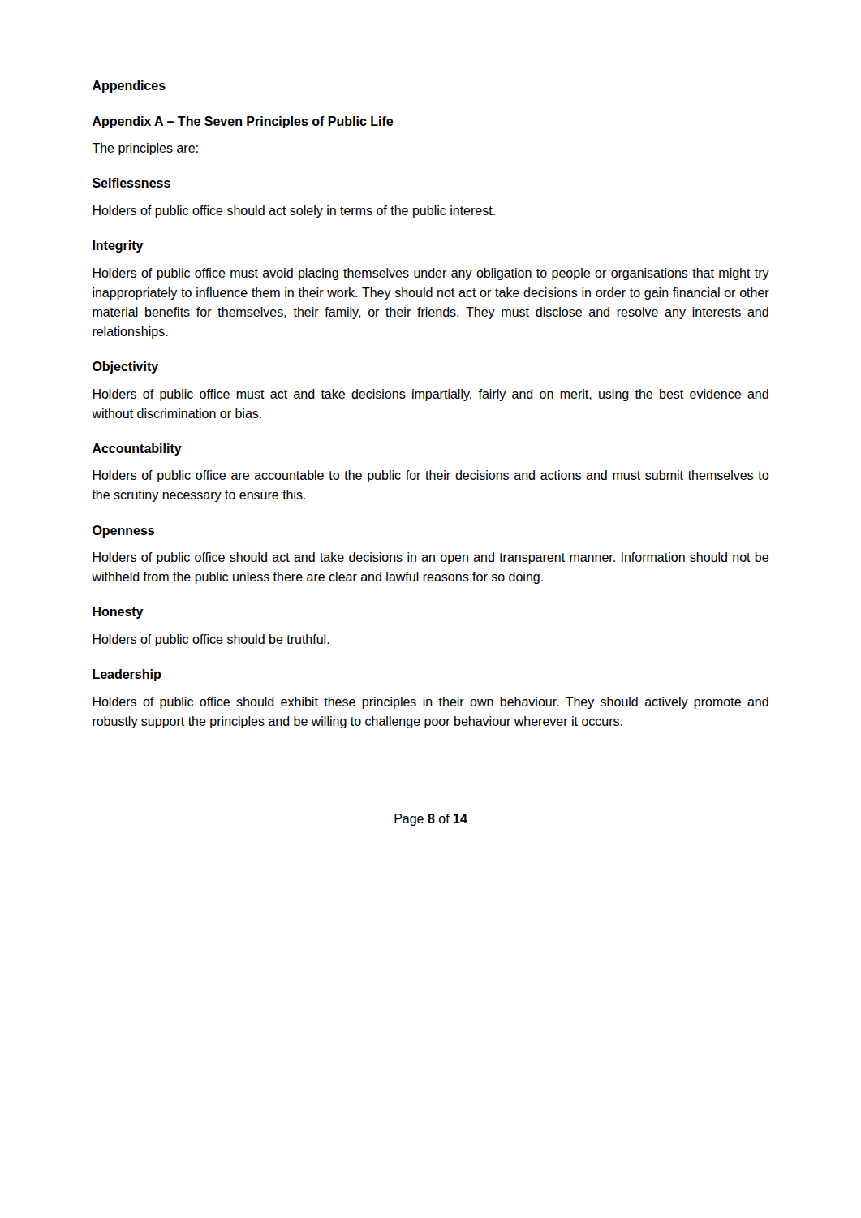Appendices
Appendix A – The Seven Principles of Public Life
The principles are:
Selflessness
Holders of public office should act solely in terms of the public interest.
Integrity
Holders of public office must avoid placing themselves under any obligation to people or organisations that might try inappropriately to influence them in their work. They should not act or take decisions in order to gain financial or other material benefits for themselves, their family, or their friends. They must disclose and resolve any interests and relationships.
Objectivity
Holders of public office must act and take decisions impartially, fairly and on merit, using the best evidence and without discrimination or bias.
Accountability
Holders of public office are accountable to the public for their decisions and actions and must submit themselves to the scrutiny necessary to ensure this.
Openness
Holders of public office should act and take decisions in an open and transparent manner. Information should not be withheld from the public unless there are clear and lawful reasons for so doing.
Honesty
Holders of public office should be truthful.
Leadership
Holders of public office should exhibit these principles in their own behaviour. They should actively promote and robustly support the principles and be willing to challenge poor behaviour wherever it occurs.
Page 8 of 14